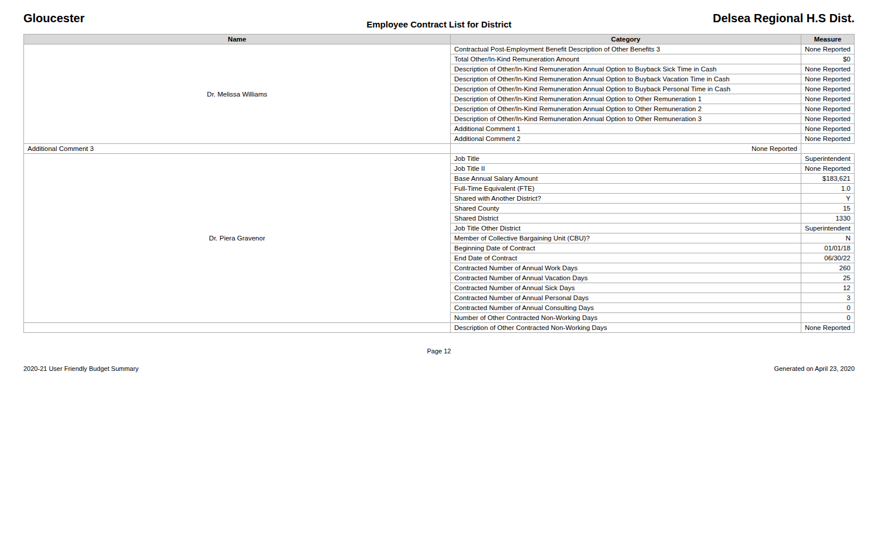Gloucester
Delsea Regional H.S Dist.
Employee Contract List for District
| Name | Category | Measure |
| --- | --- | --- |
| Dr. Melissa Williams | Contractual Post-Employment Benefit Description of Other Benefits 3 | None Reported |
| Total Other/In-Kind Remuneration Amount | $0 |
| Description of Other/In-Kind Remuneration Annual Option to Buyback Sick Time in Cash | None Reported |
| Description of Other/In-Kind Remuneration Annual Option to Buyback Vacation Time in Cash | None Reported |
| Description of Other/In-Kind Remuneration Annual Option to Buyback Personal Time in Cash | None Reported |
| Description of Other/In-Kind Remuneration Annual Option to Other Remuneration 1 | None Reported |
| Description of Other/In-Kind Remuneration Annual Option to Other Remuneration 2 | None Reported |
| Description of Other/In-Kind Remuneration Annual Option to Other Remuneration 3 | None Reported |
| Additional Comment 1 | None Reported |
| Additional Comment 2 | None Reported |
| Additional Comment 3 | None Reported |
| Dr. Piera Gravenor | Job Title | Superintendent |
| Job Title II | None Reported |
| Base Annual Salary Amount | $183,621 |
| Full-Time Equivalent (FTE) | 1.0 |
| Shared with Another District? | Y |
| Shared County | 15 |
| Shared District | 1330 |
| Job Title Other District | Superintendent |
| Member of Collective Bargaining Unit (CBU)? | N |
| Beginning Date of Contract | 01/01/18 |
| End Date of Contract | 06/30/22 |
| Contracted Number of Annual Work Days | 260 |
| Contracted Number of Annual Vacation Days | 25 |
| Contracted Number of Annual Sick Days | 12 |
| Contracted Number of Annual Personal Days | 3 |
| Contracted Number of Annual Consulting Days | 0 |
| Number of Other Contracted Non-Working Days | 0 |
| | Description of Other Contracted Non-Working Days | None Reported |
Page 12
2020-21 User Friendly Budget Summary
Generated on April 23, 2020